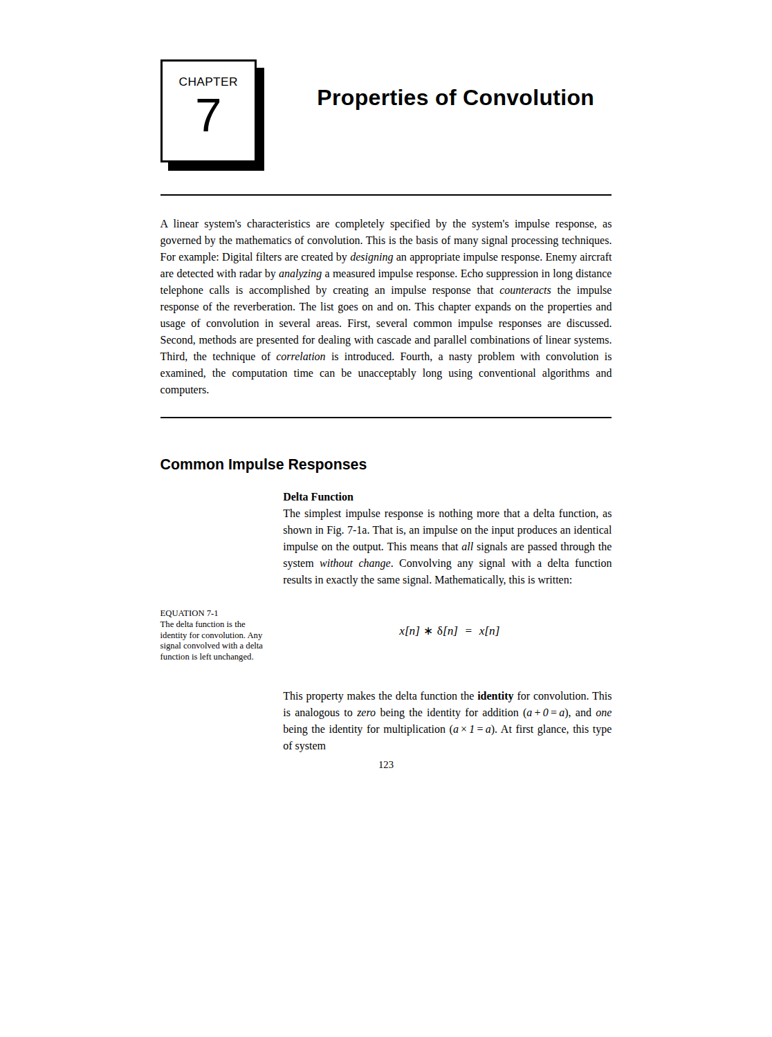CHAPTER
7
Properties of Convolution
A linear system's characteristics are completely specified by the system's impulse response, as governed by the mathematics of convolution. This is the basis of many signal processing techniques. For example: Digital filters are created by designing an appropriate impulse response. Enemy aircraft are detected with radar by analyzing a measured impulse response. Echo suppression in long distance telephone calls is accomplished by creating an impulse response that counteracts the impulse response of the reverberation. The list goes on and on. This chapter expands on the properties and usage of convolution in several areas. First, several common impulse responses are discussed. Second, methods are presented for dealing with cascade and parallel combinations of linear systems. Third, the technique of correlation is introduced. Fourth, a nasty problem with convolution is examined, the computation time can be unacceptably long using conventional algorithms and computers.
Common Impulse Responses
Delta Function
The simplest impulse response is nothing more that a delta function, as shown in Fig. 7-1a. That is, an impulse on the input produces an identical impulse on the output. This means that all signals are passed through the system without change. Convolving any signal with a delta function results in exactly the same signal. Mathematically, this is written:
EQUATION 7-1 The delta function is the identity for convolution. Any signal convolved with a delta function is left unchanged.
x[n] ∗ δ[n] = x[n]
This property makes the delta function the identity for convolution. This is analogous to zero being the identity for addition (a + 0 = a), and one being the identity for multiplication (a × 1 = a). At first glance, this type of system
123